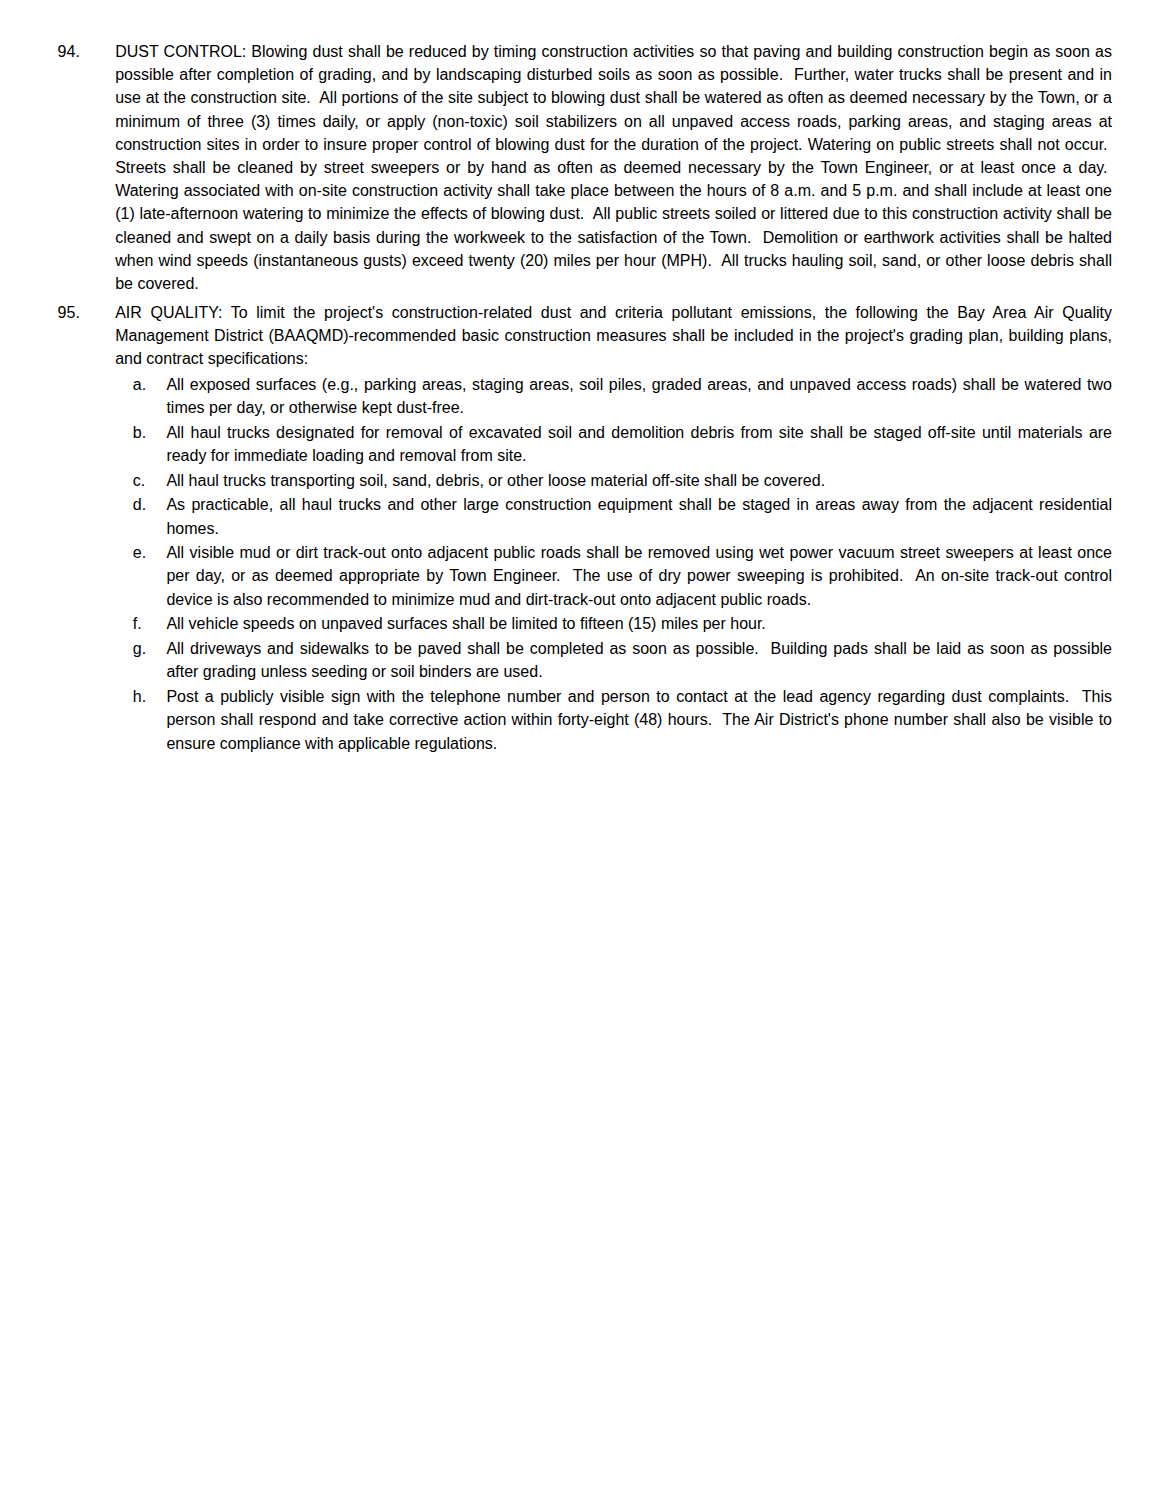94. Dust Control: Blowing dust shall be reduced by timing construction activities so that paving and building construction begin as soon as possible after completion of grading, and by landscaping disturbed soils as soon as possible. Further, water trucks shall be present and in use at the construction site. All portions of the site subject to blowing dust shall be watered as often as deemed necessary by the Town, or a minimum of three (3) times daily, or apply (non-toxic) soil stabilizers on all unpaved access roads, parking areas, and staging areas at construction sites in order to insure proper control of blowing dust for the duration of the project. Watering on public streets shall not occur. Streets shall be cleaned by street sweepers or by hand as often as deemed necessary by the Town Engineer, or at least once a day. Watering associated with on-site construction activity shall take place between the hours of 8 a.m. and 5 p.m. and shall include at least one (1) late-afternoon watering to minimize the effects of blowing dust. All public streets soiled or littered due to this construction activity shall be cleaned and swept on a daily basis during the workweek to the satisfaction of the Town. Demolition or earthwork activities shall be halted when wind speeds (instantaneous gusts) exceed twenty (20) miles per hour (MPH). All trucks hauling soil, sand, or other loose debris shall be covered.
95. Air Quality: To limit the project's construction-related dust and criteria pollutant emissions, the following the Bay Area Air Quality Management District (BAAQMD)-recommended basic construction measures shall be included in the project's grading plan, building plans, and contract specifications:
a. All exposed surfaces (e.g., parking areas, staging areas, soil piles, graded areas, and unpaved access roads) shall be watered two times per day, or otherwise kept dust-free.
b. All haul trucks designated for removal of excavated soil and demolition debris from site shall be staged off-site until materials are ready for immediate loading and removal from site.
c. All haul trucks transporting soil, sand, debris, or other loose material off-site shall be covered.
d. As practicable, all haul trucks and other large construction equipment shall be staged in areas away from the adjacent residential homes.
e. All visible mud or dirt track-out onto adjacent public roads shall be removed using wet power vacuum street sweepers at least once per day, or as deemed appropriate by Town Engineer. The use of dry power sweeping is prohibited. An on-site track-out control device is also recommended to minimize mud and dirt-track-out onto adjacent public roads.
f. All vehicle speeds on unpaved surfaces shall be limited to fifteen (15) miles per hour.
g. All driveways and sidewalks to be paved shall be completed as soon as possible. Building pads shall be laid as soon as possible after grading unless seeding or soil binders are used.
h. Post a publicly visible sign with the telephone number and person to contact at the lead agency regarding dust complaints. This person shall respond and take corrective action within forty-eight (48) hours. The Air District's phone number shall also be visible to ensure compliance with applicable regulations.